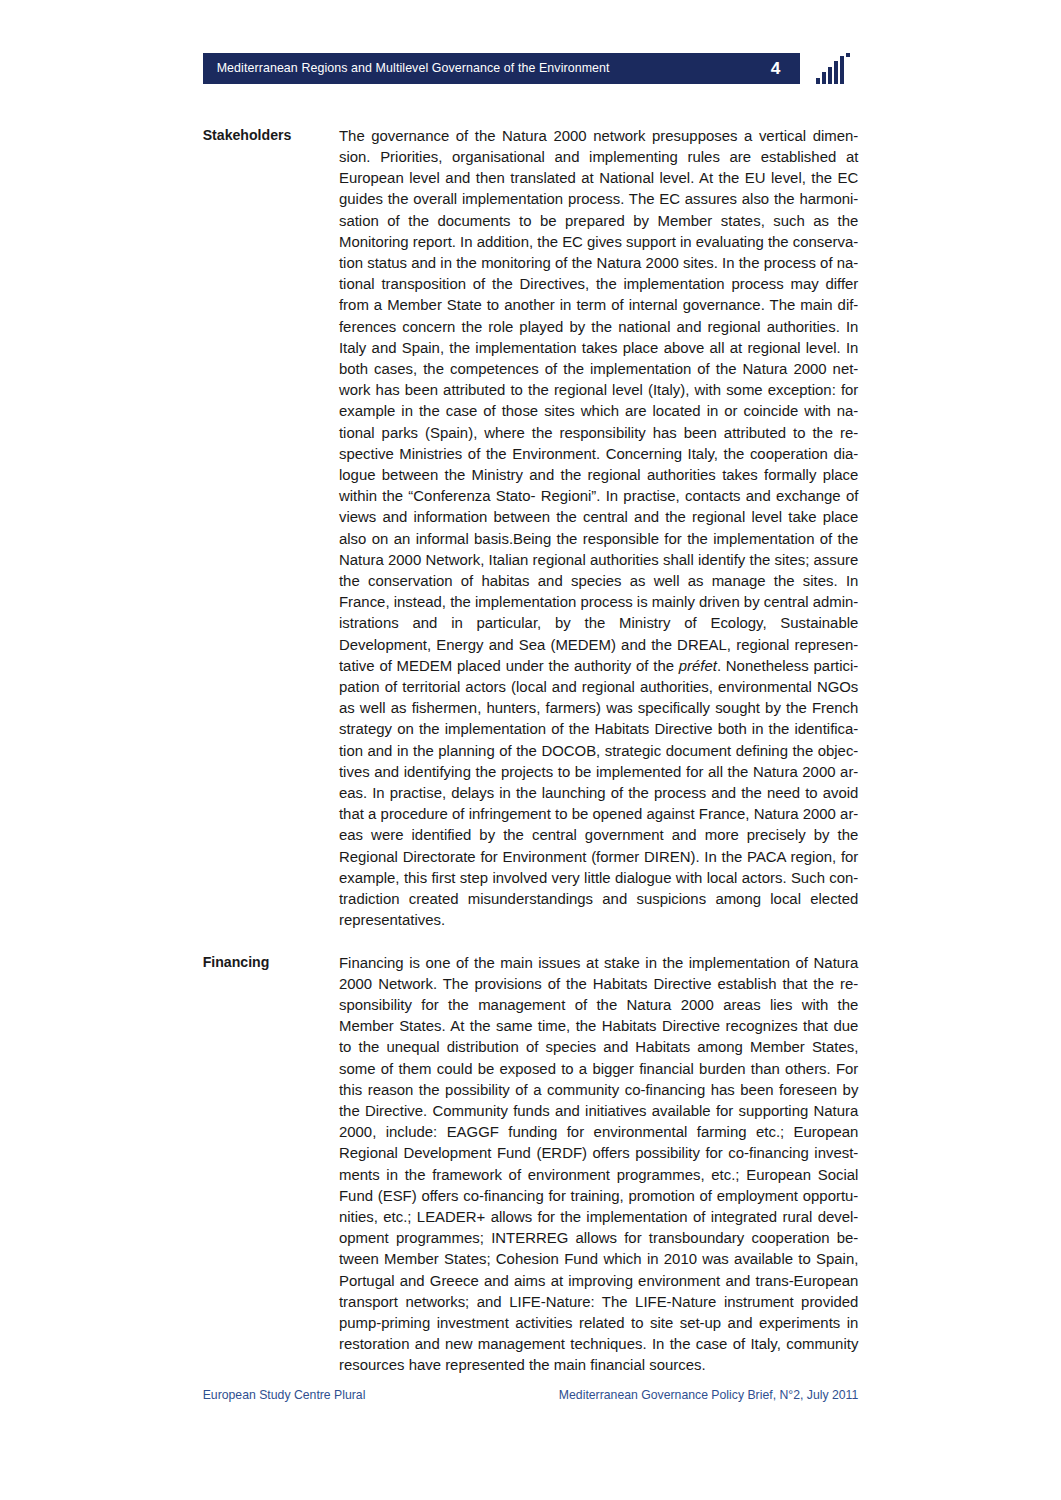Mediterranean Regions and Multilevel Governance of the Environment
4
Stakeholders
The governance of the Natura 2000 network presupposes a vertical dimension. Priorities, organisational and implementing rules are established at European level and then translated at National level. At the EU level, the EC guides the overall implementation process. The EC assures also the harmonisation of the documents to be prepared by Member states, such as the Monitoring report. In addition, the EC gives support in evaluating the conservation status and in the monitoring of the Natura 2000 sites. In the process of national transposition of the Directives, the implementation process may differ from a Member State to another in term of internal governance. The main differences concern the role played by the national and regional authorities. In Italy and Spain, the implementation takes place above all at regional level. In both cases, the competences of the implementation of the Natura 2000 network has been attributed to the regional level (Italy), with some exception: for example in the case of those sites which are located in or coincide with national parks (Spain), where the responsibility has been attributed to the respective Ministries of the Environment. Concerning Italy, the cooperation dialogue between the Ministry and the regional authorities takes formally place within the “Conferenza Stato- Regioni”. In practise, contacts and exchange of views and information between the central and the regional level take place also on an informal basis.Being the responsible for the implementation of the Natura 2000 Network, Italian regional authorities shall identify the sites; assure the conservation of habitas and species as well as manage the sites. In France, instead, the implementation process is mainly driven by central administrations and in particular, by the Ministry of Ecology, Sustainable Development, Energy and Sea (MEDEM) and the DREAL, regional representative of MEDEM placed under the authority of the préfet. Nonetheless participation of territorial actors (local and regional authorities, environmental NGOs as well as fishermen, hunters, farmers) was specifically sought by the French strategy on the implementation of the Habitats Directive both in the identification and in the planning of the DOCOB, strategic document defining the objectives and identifying the projects to be implemented for all the Natura 2000 areas. In practise, delays in the launching of the process and the need to avoid that a procedure of infringement to be opened against France, Natura 2000 areas were identified by the central government and more precisely by the Regional Directorate for Environment (former DIREN). In the PACA region, for example, this first step involved very little dialogue with local actors. Such contradiction created misunderstandings and suspicions among local elected representatives.
Financing
Financing is one of the main issues at stake in the implementation of Natura 2000 Network. The provisions of the Habitats Directive establish that the responsibility for the management of the Natura 2000 areas lies with the Member States. At the same time, the Habitats Directive recognizes that due to the unequal distribution of species and Habitats among Member States, some of them could be exposed to a bigger financial burden than others. For this reason the possibility of a community co-financing has been foreseen by the Directive. Community funds and initiatives available for supporting Natura 2000, include: EAGGF funding for environmental farming etc.; European Regional Development Fund (ERDF) offers possibility for co-financing investments in the framework of environment programmes, etc.; European Social Fund (ESF) offers co-financing for training, promotion of employment opportunities, etc.; LEADER+ allows for the implementation of integrated rural development programmes; INTERREG allows for transboundary cooperation between Member States; Cohesion Fund which in 2010 was available to Spain, Portugal and Greece and aims at improving environment and trans-European transport networks; and LIFE-Nature: The LIFE-Nature instrument provided pump-priming investment activities related to site set-up and experiments in restoration and new management techniques. In the case of Italy, community resources have represented the main financial sources.
European Study Centre Plural
Mediterranean Governance Policy Brief, N°2, July 2011